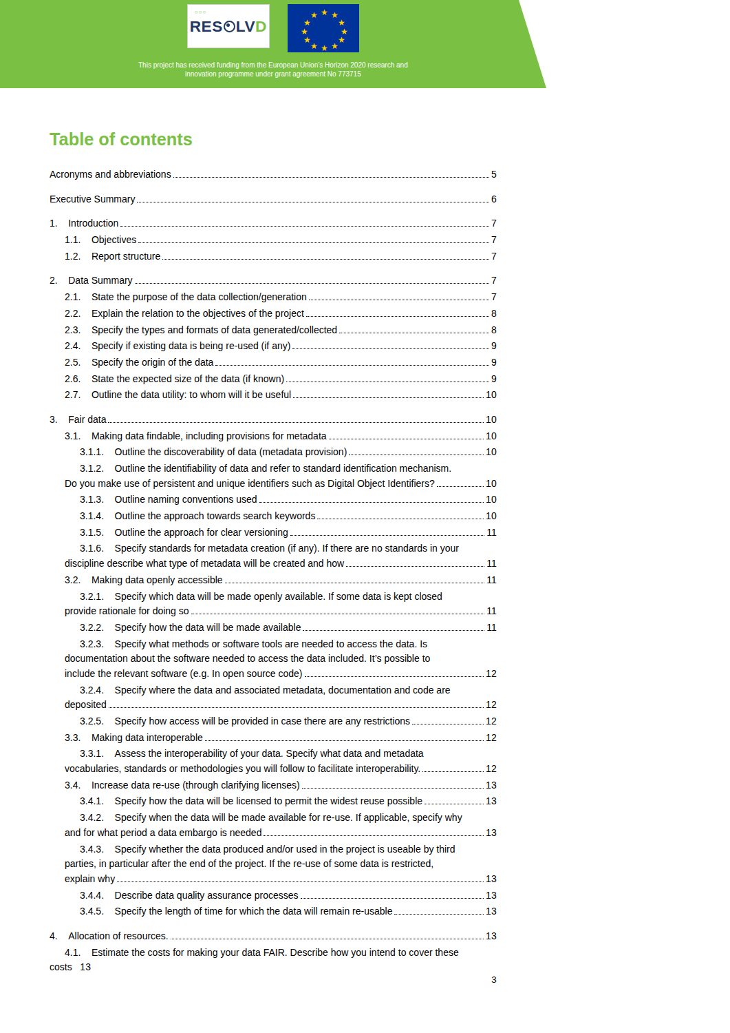○○○ RES LVD
★ ★ ★ ★ ★ ★ ★ ★ ★ ★ ★ ★
This project has received funding from the European Union’s Horizon 2020 research and
innovation programme under grant agreement No 773715
Table of contents
Acronyms and abbreviations 5
Executive Summary 6
1. Introduction 7
1.1. Objectives 7
1.2. Report structure 7
2. Data Summary 7
2.1. State the purpose of the data collection/generation 7
2.2. Explain the relation to the objectives of the project 8
2.3. Specify the types and formats of data generated/collected 8
2.4. Specify if existing data is being re-used (if any) 9
2.5. Specify the origin of the data 9
2.6. State the expected size of the data (if known) 9
2.7. Outline the data utility: to whom will it be useful 10
3. Fair data 10
3.1. Making data findable, including provisions for metadata 10
3.1.1. Outline the discoverability of data (metadata provision) 10
3.1.2. Outline the identifiability of data and refer to standard identification mechanism. Do you make use of persistent and unique identifiers such as Digital Object Identifiers? 10
3.1.3. Outline naming conventions used 10
3.1.4. Outline the approach towards search keywords 10
3.1.5. Outline the approach for clear versioning 11
3.1.6. Specify standards for metadata creation (if any). If there are no standards in your discipline describe what type of metadata will be created and how 11
3.2. Making data openly accessible 11
3.2.1. Specify which data will be made openly available. If some data is kept closed provide rationale for doing so 11
3.2.2. Specify how the data will be made available 11
3.2.3. Specify what methods or software tools are needed to access the data. Is documentation about the software needed to access the data included. It’s possible to include the relevant software (e.g. In open source code) 12
3.2.4. Specify where the data and associated metadata, documentation and code are deposited 12
3.2.5. Specify how access will be provided in case there are any restrictions 12
3.3. Making data interoperable 12
3.3.1. Assess the interoperability of your data. Specify what data and metadata vocabularies, standards or methodologies you will follow to facilitate interoperability. 12
3.4. Increase data re-use (through clarifying licenses) 13
3.4.1. Specify how the data will be licensed to permit the widest reuse possible 13
3.4.2. Specify when the data will be made available for re-use. If applicable, specify why and for what period a data embargo is needed 13
3.4.3. Specify whether the data produced and/or used in the project is useable by third parties, in particular after the end of the project. If the re-use of some data is restricted, explain why 13
3.4.4. Describe data quality assurance processes 13
3.4.5. Specify the length of time for which the data will remain re-usable 13
4. Allocation of resources. 13
4.1. Estimate the costs for making your data FAIR. Describe how you intend to cover these costs 13
3